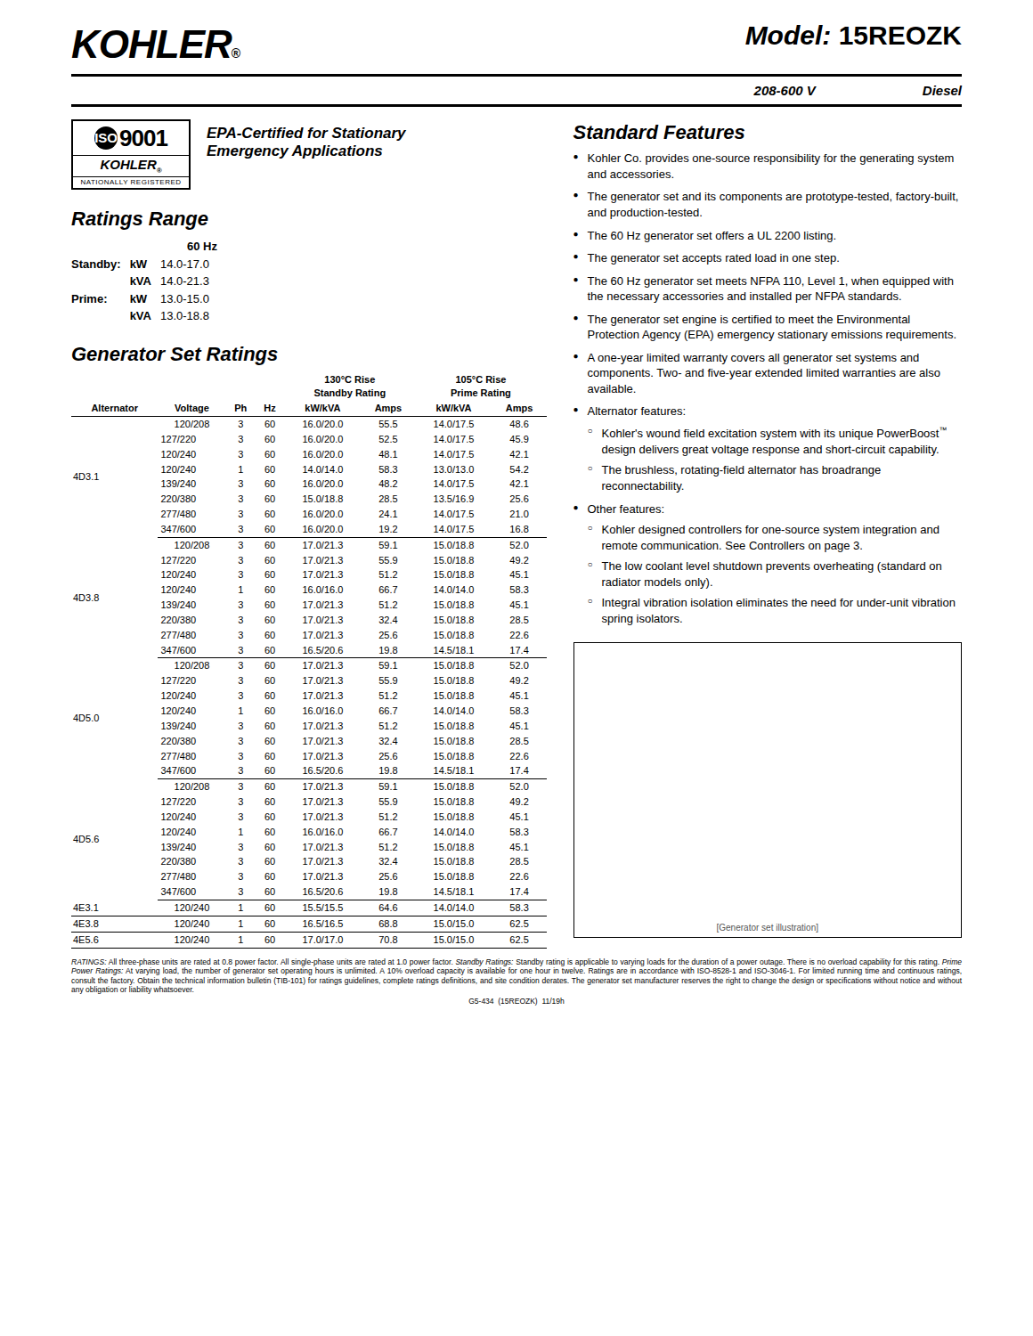KOHLER®
Model: 15REOZK
208‑600 V
Diesel
ISO 9001
KOHLER®
NATIONALLY REGISTERED
EPA-Certified for Stationary
Emergency Applications
Ratings Range
| | | 60 Hz |
| Standby: | kW | 14.0‑17.0 |
| | kVA | 14.0‑21.3 |
| Prime: | kW | 13.0‑15.0 |
| | kVA | 13.0‑18.8 |
Generator Set Ratings
| | 130°C Rise Standby Rating | 105°C Rise Prime Rating |
| --- | --- | --- |
| Alternator | Voltage | Ph | Hz | kW/kVA | Amps | kW/kVA | Amps |
| 4D3.1 | 120/208 | 3 | 60 | 16.0/20.0 | 55.5 | 14.0/17.5 | 48.6 |
| 127/220 | 3 | 60 | 16.0/20.0 | 52.5 | 14.0/17.5 | 45.9 |
| 120/240 | 3 | 60 | 16.0/20.0 | 48.1 | 14.0/17.5 | 42.1 |
| 120/240 | 1 | 60 | 14.0/14.0 | 58.3 | 13.0/13.0 | 54.2 |
| 139/240 | 3 | 60 | 16.0/20.0 | 48.2 | 14.0/17.5 | 42.1 |
| 220/380 | 3 | 60 | 15.0/18.8 | 28.5 | 13.5/16.9 | 25.6 |
| 277/480 | 3 | 60 | 16.0/20.0 | 24.1 | 14.0/17.5 | 21.0 |
| 347/600 | 3 | 60 | 16.0/20.0 | 19.2 | 14.0/17.5 | 16.8 |
| 4D3.8 | 120/208 | 3 | 60 | 17.0/21.3 | 59.1 | 15.0/18.8 | 52.0 |
| 127/220 | 3 | 60 | 17.0/21.3 | 55.9 | 15.0/18.8 | 49.2 |
| 120/240 | 3 | 60 | 17.0/21.3 | 51.2 | 15.0/18.8 | 45.1 |
| 120/240 | 1 | 60 | 16.0/16.0 | 66.7 | 14.0/14.0 | 58.3 |
| 139/240 | 3 | 60 | 17.0/21.3 | 51.2 | 15.0/18.8 | 45.1 |
| 220/380 | 3 | 60 | 17.0/21.3 | 32.4 | 15.0/18.8 | 28.5 |
| 277/480 | 3 | 60 | 17.0/21.3 | 25.6 | 15.0/18.8 | 22.6 |
| 347/600 | 3 | 60 | 16.5/20.6 | 19.8 | 14.5/18.1 | 17.4 |
| 4D5.0 | 120/208 | 3 | 60 | 17.0/21.3 | 59.1 | 15.0/18.8 | 52.0 |
| 127/220 | 3 | 60 | 17.0/21.3 | 55.9 | 15.0/18.8 | 49.2 |
| 120/240 | 3 | 60 | 17.0/21.3 | 51.2 | 15.0/18.8 | 45.1 |
| 120/240 | 1 | 60 | 16.0/16.0 | 66.7 | 14.0/14.0 | 58.3 |
| 139/240 | 3 | 60 | 17.0/21.3 | 51.2 | 15.0/18.8 | 45.1 |
| 220/380 | 3 | 60 | 17.0/21.3 | 32.4 | 15.0/18.8 | 28.5 |
| 277/480 | 3 | 60 | 17.0/21.3 | 25.6 | 15.0/18.8 | 22.6 |
| 347/600 | 3 | 60 | 16.5/20.6 | 19.8 | 14.5/18.1 | 17.4 |
| 4D5.6 | 120/208 | 3 | 60 | 17.0/21.3 | 59.1 | 15.0/18.8 | 52.0 |
| 127/220 | 3 | 60 | 17.0/21.3 | 55.9 | 15.0/18.8 | 49.2 |
| 120/240 | 3 | 60 | 17.0/21.3 | 51.2 | 15.0/18.8 | 45.1 |
| 120/240 | 1 | 60 | 16.0/16.0 | 66.7 | 14.0/14.0 | 58.3 |
| 139/240 | 3 | 60 | 17.0/21.3 | 51.2 | 15.0/18.8 | 45.1 |
| 220/380 | 3 | 60 | 17.0/21.3 | 32.4 | 15.0/18.8 | 28.5 |
| 277/480 | 3 | 60 | 17.0/21.3 | 25.6 | 15.0/18.8 | 22.6 |
| 347/600 | 3 | 60 | 16.5/20.6 | 19.8 | 14.5/18.1 | 17.4 |
| 4E3.1 | 120/240 | 1 | 60 | 15.5/15.5 | 64.6 | 14.0/14.0 | 58.3 |
| 4E3.8 | 120/240 | 1 | 60 | 16.5/16.5 | 68.8 | 15.0/15.0 | 62.5 |
| 4E5.6 | 120/240 | 1 | 60 | 17.0/17.0 | 70.8 | 15.0/15.0 | 62.5 |
Standard Features
Kohler Co. provides one-source responsibility for the generating system and accessories.
The generator set and its components are prototype-tested, factory-built, and production-tested.
The 60 Hz generator set offers a UL 2200 listing.
The generator set accepts rated load in one step.
The 60 Hz generator set meets NFPA 110, Level 1, when equipped with the necessary accessories and installed per NFPA standards.
The generator set engine is certified to meet the Environmental Protection Agency (EPA) emergency stationary emissions requirements.
A one-year limited warranty covers all generator set systems and components. Two- and five-year extended limited warranties are also available.
Alternator features:
Kohler's wound field excitation system with its unique PowerBoost™ design delivers great voltage response and short-circuit capability.
The brushless, rotating-field alternator has broadrange reconnectability.
Other features:
Kohler designed controllers for one-source system integration and remote communication. See Controllers on page 3.
The low coolant level shutdown prevents overheating (standard on radiator models only).
Integral vibration isolation eliminates the need for under-unit vibration spring isolators.
[Generator set illustration]
RATINGS: All three-phase units are rated at 0.8 power factor. All single-phase units are rated at 1.0 power factor. Standby Ratings: Standby rating is applicable to varying loads for the duration of a power outage. There is no overload capability for this rating. Prime Power Ratings: At varying load, the number of generator set operating hours is unlimited. A 10% overload capacity is available for one hour in twelve. Ratings are in accordance with ISO-8528-1 and ISO-3046-1. For limited running time and continuous ratings, consult the factory. Obtain the technical information bulletin (TIB-101) for ratings guidelines, complete ratings definitions, and site condition derates. The generator set manufacturer reserves the right to change the design or specifications without notice and without any obligation or liability whatsoever.
G5-434 (15REOZK) 11/19h